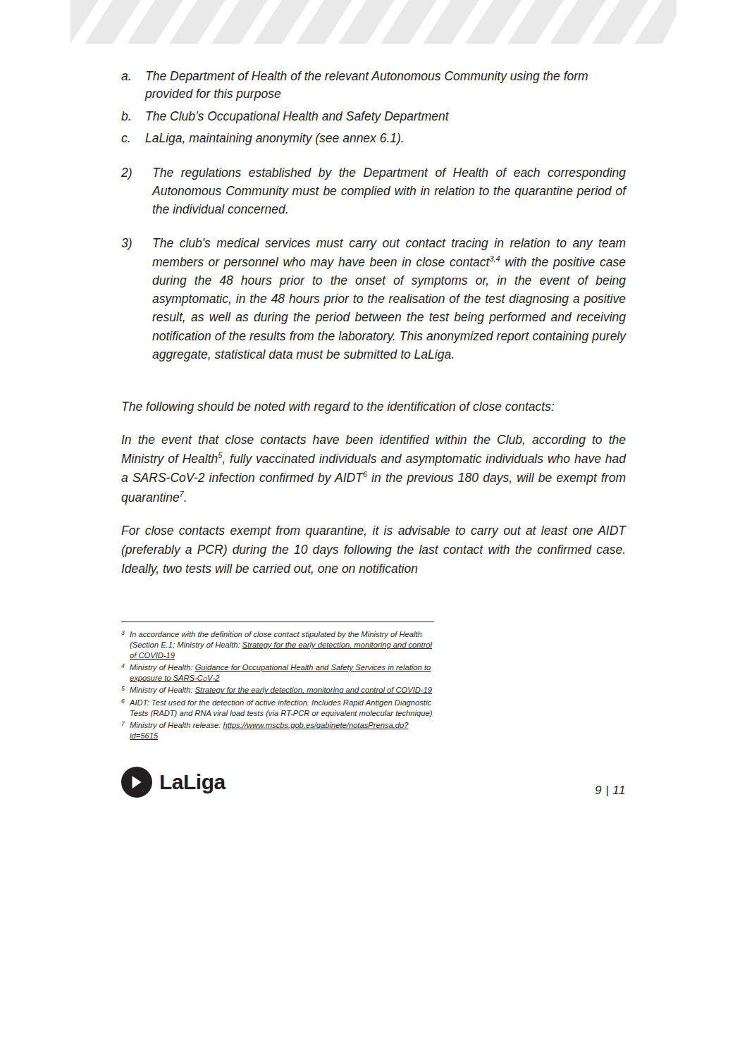a. The Department of Health of the relevant Autonomous Community using the form provided for this purpose
b. The Club’s Occupational Health and Safety Department
c. LaLiga, maintaining anonymity (see annex 6.1).
2) The regulations established by the Department of Health of each corresponding Autonomous Community must be complied with in relation to the quarantine period of the individual concerned.
3) The club's medical services must carry out contact tracing in relation to any team members or personnel who may have been in close contact3,4 with the positive case during the 48 hours prior to the onset of symptoms or, in the event of being asymptomatic, in the 48 hours prior to the realisation of the test diagnosing a positive result, as well as during the period between the test being performed and receiving notification of the results from the laboratory. This anonymized report containing purely aggregate, statistical data must be submitted to LaLiga.
The following should be noted with regard to the identification of close contacts:
In the event that close contacts have been identified within the Club, according to the Ministry of Health5, fully vaccinated individuals and asymptomatic individuals who have had a SARS-CoV-2 infection confirmed by AIDT6 in the previous 180 days, will be exempt from quarantine7.
For close contacts exempt from quarantine, it is advisable to carry out at least one AIDT (preferably a PCR) during the 10 days following the last contact with the confirmed case. Ideally, two tests will be carried out, one on notification
3 In accordance with the definition of close contact stipulated by the Ministry of Health (Section E.1; Ministry of Health: Strategy for the early detection, monitoring and control of COVID-19
4 Ministry of Health: Guidance for Occupational Health and Safety Services in relation to exposure to SARS-CoV-2
5 Ministry of Health: Strategy for the early detection, monitoring and control of COVID-19
6 AIDT: Test used for the detection of active infection. Includes Rapid Antigen Diagnostic Tests (RADT) and RNA viral load tests (via RT-PCR or equivalent molecular technique)
7 Ministry of Health release: https://www.mscbs.gob.es/gabinete/notasPrensa.do?id=5615
LaLiga
9 | 11